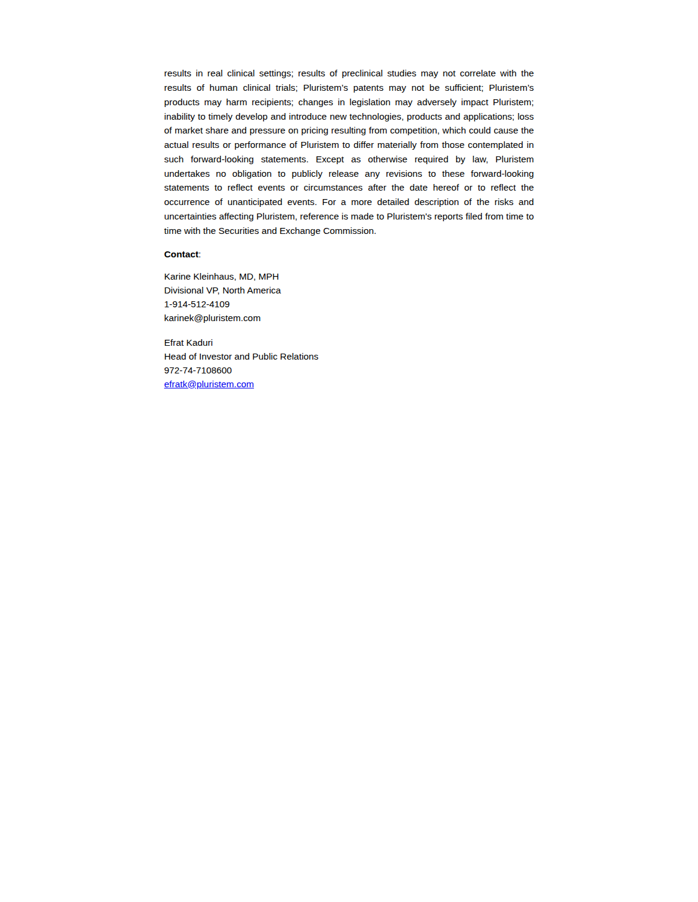results in real clinical settings; results of preclinical studies may not correlate with the results of human clinical trials; Pluristem’s patents may not be sufficient; Pluristem’s products may harm recipients; changes in legislation may adversely impact Pluristem; inability to timely develop and introduce new technologies, products and applications; loss of market share and pressure on pricing resulting from competition, which could cause the actual results or performance of Pluristem to differ materially from those contemplated in such forward-looking statements. Except as otherwise required by law, Pluristem undertakes no obligation to publicly release any revisions to these forward-looking statements to reflect events or circumstances after the date hereof or to reflect the occurrence of unanticipated events. For a more detailed description of the risks and uncertainties affecting Pluristem, reference is made to Pluristem's reports filed from time to time with the Securities and Exchange Commission.
Contact:
Karine Kleinhaus, MD, MPH
Divisional VP, North America
1-914-512-4109
karinek@pluristem.com
Efrat Kaduri
Head of Investor and Public Relations
972-74-7108600
efratk@pluristem.com